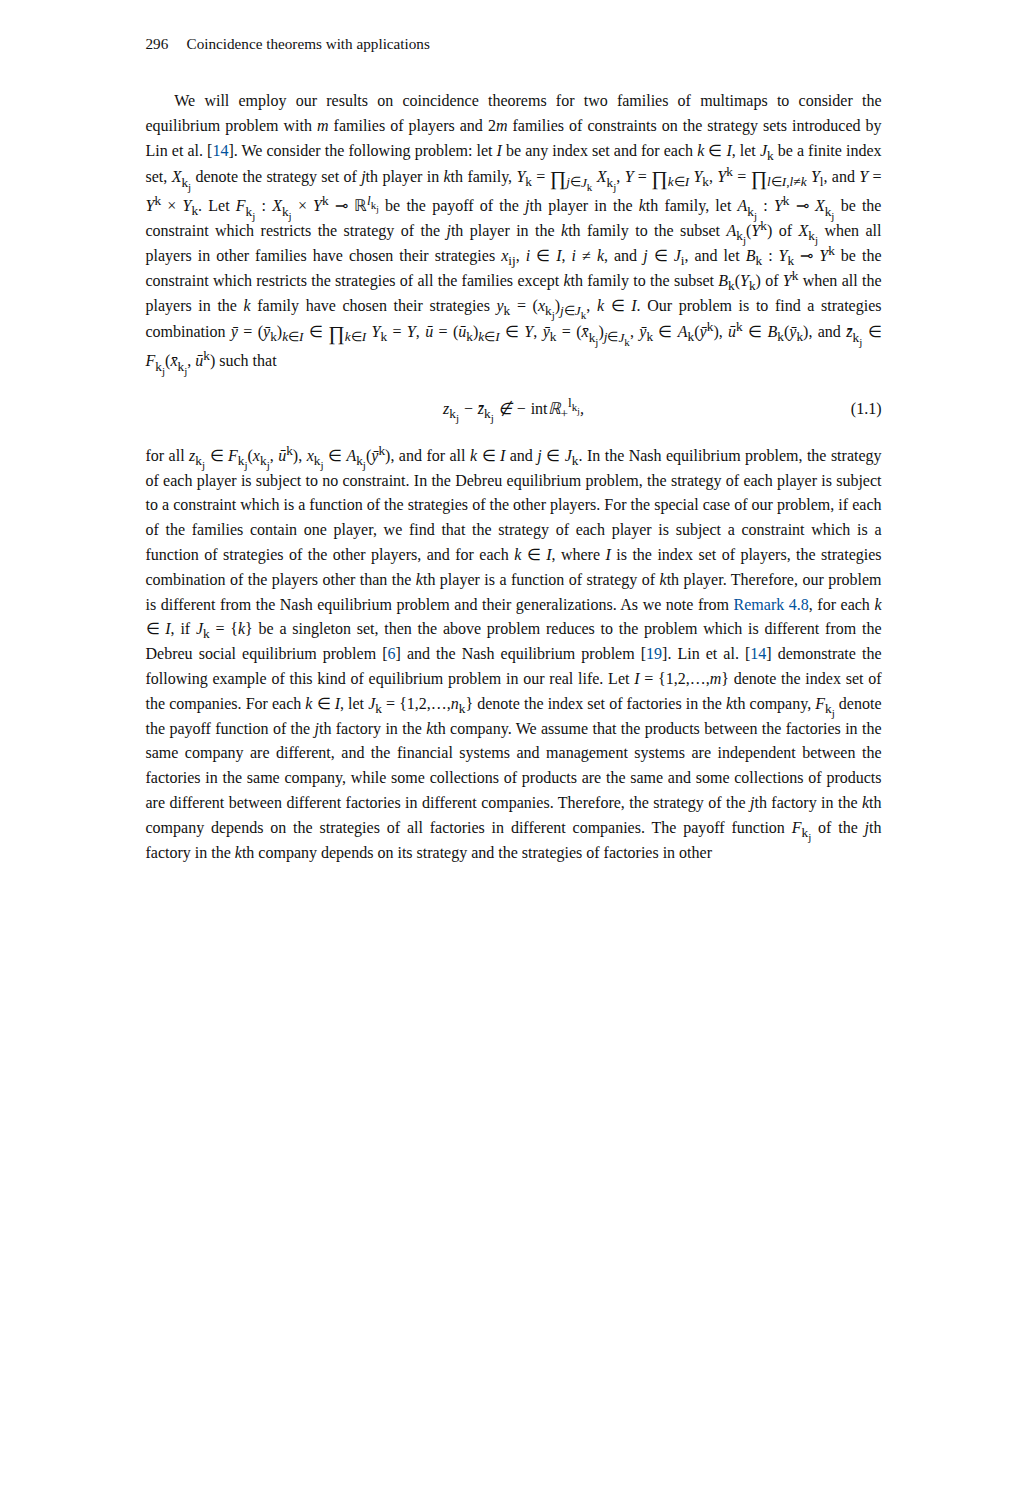296 Coincidence theorems with applications
We will employ our results on coincidence theorems for two families of multimaps to consider the equilibrium problem with m families of players and 2m families of constraints on the strategy sets introduced by Lin et al. [14]. We consider the following problem: let I be any index set and for each k ∈ I, let Jk be a finite index set, Xkj denote the strategy set of jth player in kth family, Yk = ∏j∈Jk Xkj, Y = ∏k∈I Yk, Yk = ∏l∈I,l≠k Yl, and Y = Yk × Yk. Let Fkj : Xkj × Yk ⊸ ℝlkj be the payoff of the jth player in the kth family, let Akj : Yk ⊸ Xkj be the constraint which restricts the strategy of the jth player in the kth family to the subset Akj(Yk) of Xkj when all players in other families have chosen their strategies xij, i ∈ I, i ≠ k, and j ∈ Ji, and let Bk : Yk ⊸ Yk be the constraint which restricts the strategies of all the families except kth family to the subset Bk(Yk) of Yk when all the players in the k family have chosen their strategies yk = (xkj)j∈Jk, k ∈ I. Our problem is to find a strategies combination ȳ = (ȳk)k∈I ∈ ∏k∈I Yk = Y, ū = (ūk)k∈I ∈ Y, ȳk = (x̄kj)j∈Jk, ȳk ∈ Ak(ȳk), ūk ∈ Bk(ȳk), and z̄kj ∈ Fkj(x̄kj, ūk) such that
zkj − z̄kj ∉ − int ℝ+lkj, (1.1)
for all zkj ∈ Fkj(xkj, ūk), xkj ∈ Akj(ȳk), and for all k ∈ I and j ∈ Jk. In the Nash equilibrium problem, the strategy of each player is subject to no constraint. In the Debreu equilibrium problem, the strategy of each player is subject to a constraint which is a function of the strategies of the other players. For the special case of our problem, if each of the families contain one player, we find that the strategy of each player is subject a constraint which is a function of strategies of the other players, and for each k ∈ I, where I is the index set of players, the strategies combination of the players other than the kth player is a function of strategy of kth player. Therefore, our problem is different from the Nash equilibrium problem and their generalizations. As we note from Remark 4.8, for each k ∈ I, if Jk = {k} be a singleton set, then the above problem reduces to the problem which is different from the Debreu social equilibrium problem [6] and the Nash equilibrium problem [19]. Lin et al. [14] demonstrate the following example of this kind of equilibrium problem in our real life. Let I = {1,2,…,m} denote the index set of the companies. For each k ∈ I, let Jk = {1,2,…,nk} denote the index set of factories in the kth company, Fkj denote the payoff function of the jth factory in the kth company. We assume that the products between the factories in the same company are different, and the financial systems and management systems are independent between the factories in the same company, while some collections of products are the same and some collections of products are different between different factories in different companies. Therefore, the strategy of the jth factory in the kth company depends on the strategies of all factories in different companies. The payoff function Fkj of the jth factory in the kth company depends on its strategy and the strategies of factories in other